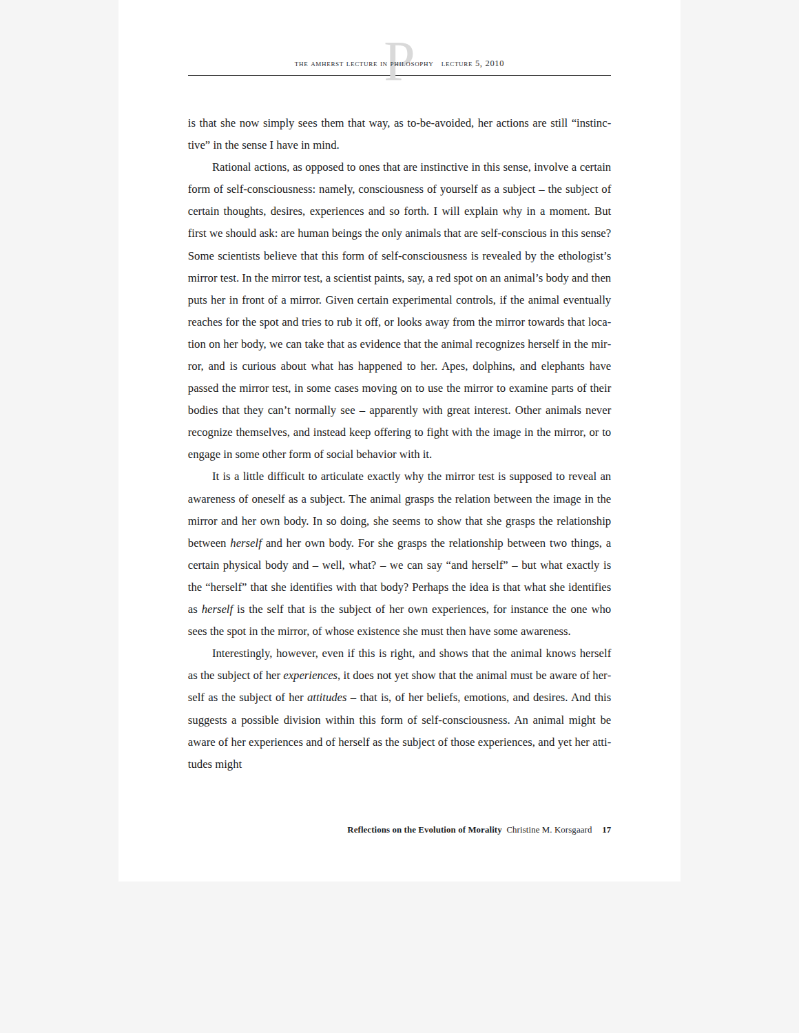P The Amherst Lecture in Philosophy Lecture 5, 2010
is that she now simply sees them that way, as to-be-avoided, her actions are still “instinctive” in the sense I have in mind.
Rational actions, as opposed to ones that are instinctive in this sense, involve a certain form of self-consciousness: namely, consciousness of yourself as a subject – the subject of certain thoughts, desires, experiences and so forth. I will explain why in a moment. But first we should ask: are human beings the only animals that are self-conscious in this sense? Some scientists believe that this form of self-consciousness is revealed by the ethologist’s mirror test. In the mirror test, a scientist paints, say, a red spot on an animal’s body and then puts her in front of a mirror. Given certain experimental controls, if the animal eventually reaches for the spot and tries to rub it off, or looks away from the mirror towards that location on her body, we can take that as evidence that the animal recognizes herself in the mirror, and is curious about what has happened to her. Apes, dolphins, and elephants have passed the mirror test, in some cases moving on to use the mirror to examine parts of their bodies that they can’t normally see – apparently with great interest. Other animals never recognize themselves, and instead keep offering to fight with the image in the mirror, or to engage in some other form of social behavior with it.
It is a little difficult to articulate exactly why the mirror test is supposed to reveal an awareness of oneself as a subject. The animal grasps the relation between the image in the mirror and her own body. In so doing, she seems to show that she grasps the relationship between herself and her own body. For she grasps the relationship between two things, a certain physical body and – well, what? – we can say “and herself” – but what exactly is the “herself” that she identifies with that body? Perhaps the idea is that what she identifies as herself is the self that is the subject of her own experiences, for instance the one who sees the spot in the mirror, of whose existence she must then have some awareness.
Interestingly, however, even if this is right, and shows that the animal knows herself as the subject of her experiences, it does not yet show that the animal must be aware of herself as the subject of her attitudes – that is, of her beliefs, emotions, and desires. And this suggests a possible division within this form of self-consciousness. An animal might be aware of her experiences and of herself as the subject of those experiences, and yet her attitudes might
Reflections on the Evolution of Morality Christine M. Korsgaard 17